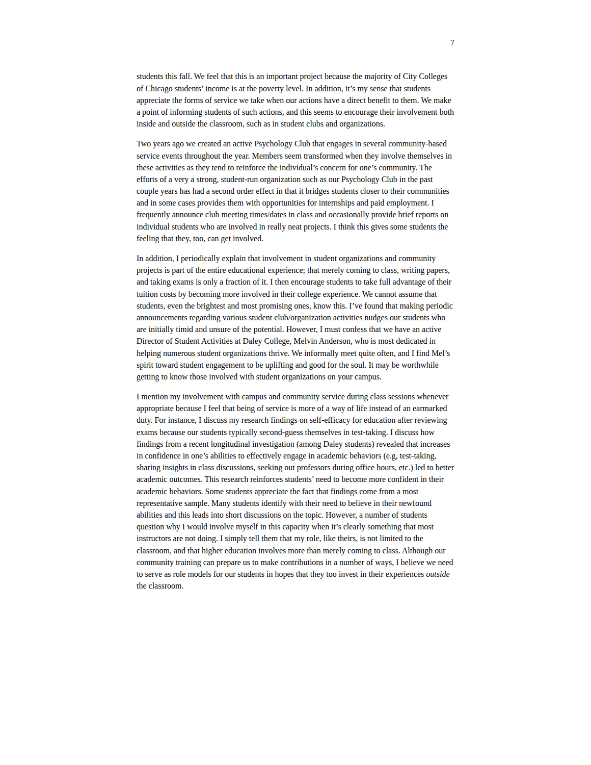7
students this fall. We feel that this is an important project because the majority of City Colleges of Chicago students’ income is at the poverty level. In addition, it’s my sense that students appreciate the forms of service we take when our actions have a direct benefit to them. We make a point of informing students of such actions, and this seems to encourage their involvement both inside and outside the classroom, such as in student clubs and organizations.
Two years ago we created an active Psychology Club that engages in several community-based service events throughout the year. Members seem transformed when they involve themselves in these activities as they tend to reinforce the individual’s concern for one’s community. The efforts of a very a strong, student-run organization such as our Psychology Club in the past couple years has had a second order effect in that it bridges students closer to their communities and in some cases provides them with opportunities for internships and paid employment. I frequently announce club meeting times/dates in class and occasionally provide brief reports on individual students who are involved in really neat projects. I think this gives some students the feeling that they, too, can get involved.
In addition, I periodically explain that involvement in student organizations and community projects is part of the entire educational experience; that merely coming to class, writing papers, and taking exams is only a fraction of it. I then encourage students to take full advantage of their tuition costs by becoming more involved in their college experience. We cannot assume that students, even the brightest and most promising ones, know this. I’ve found that making periodic announcements regarding various student club/organization activities nudges our students who are initially timid and unsure of the potential. However, I must confess that we have an active Director of Student Activities at Daley College, Melvin Anderson, who is most dedicated in helping numerous student organizations thrive. We informally meet quite often, and I find Mel’s spirit toward student engagement to be uplifting and good for the soul. It may be worthwhile getting to know those involved with student organizations on your campus.
I mention my involvement with campus and community service during class sessions whenever appropriate because I feel that being of service is more of a way of life instead of an earmarked duty. For instance, I discuss my research findings on self-efficacy for education after reviewing exams because our students typically second-guess themselves in test-taking. I discuss how findings from a recent longitudinal investigation (among Daley students) revealed that increases in confidence in one’s abilities to effectively engage in academic behaviors (e.g, test-taking, sharing insights in class discussions, seeking out professors during office hours, etc.) led to better academic outcomes. This research reinforces students’ need to become more confident in their academic behaviors. Some students appreciate the fact that findings come from a most representative sample. Many students identify with their need to believe in their newfound abilities and this leads into short discussions on the topic. However, a number of students question why I would involve myself in this capacity when it’s clearly something that most instructors are not doing. I simply tell them that my role, like theirs, is not limited to the classroom, and that higher education involves more than merely coming to class. Although our community training can prepare us to make contributions in a number of ways, I believe we need to serve as role models for our students in hopes that they too invest in their experiences outside the classroom.